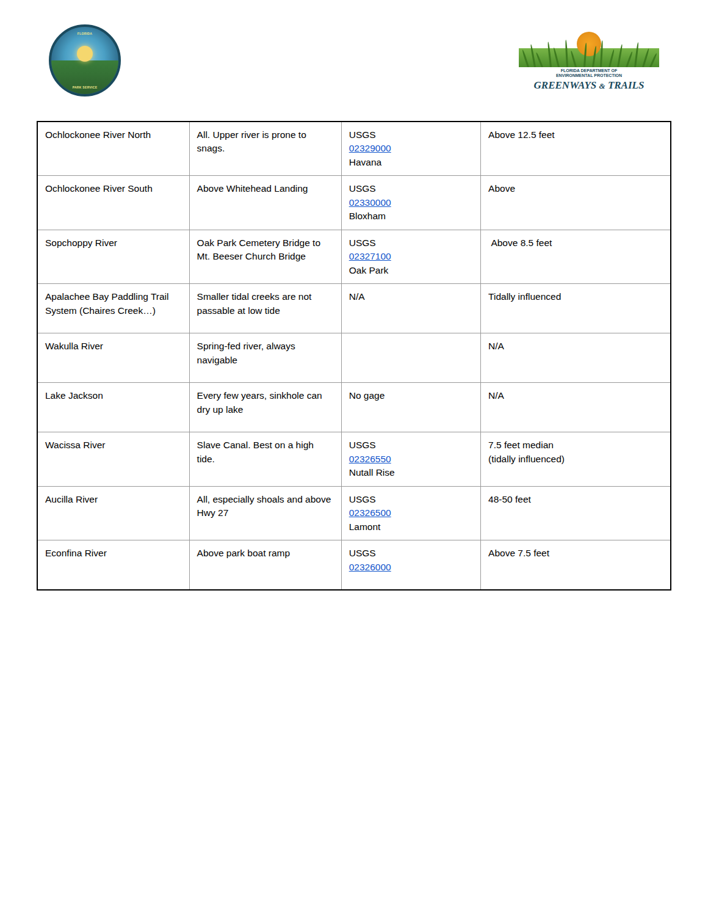FLORIDA
PARK SERVICE
FLORIDA DEPARTMENT OF
ENVIRONMENTAL PROTECTION
GREENWAYS & TRAILS
| Ochlockonee River North | All. Upper river is prone to snags. | USGS 02329000 Havana | Above 12.5 feet |
| Ochlockonee River South | Above Whitehead Landing | USGS 02330000 Bloxham | Above |
| Sopchoppy River | Oak Park Cemetery Bridge to Mt. Beeser Church Bridge | USGS 02327100 Oak Park | Above 8.5 feet |
| Apalachee Bay Paddling Trail System (Chaires Creek…) | Smaller tidal creeks are not passable at low tide | N/A | Tidally influenced |
| Wakulla River | Spring-fed river, always navigable | | N/A |
| Lake Jackson | Every few years, sinkhole can dry up lake | No gage | N/A |
| Wacissa River | Slave Canal. Best on a high tide. | USGS 02326550 Nutall Rise | 7.5 feet median (tidally influenced) |
| Aucilla River | All, especially shoals and above Hwy 27 | USGS 02326500 Lamont | 48-50 feet |
| Econfina River | Above park boat ramp | USGS 02326000 | Above 7.5 feet |